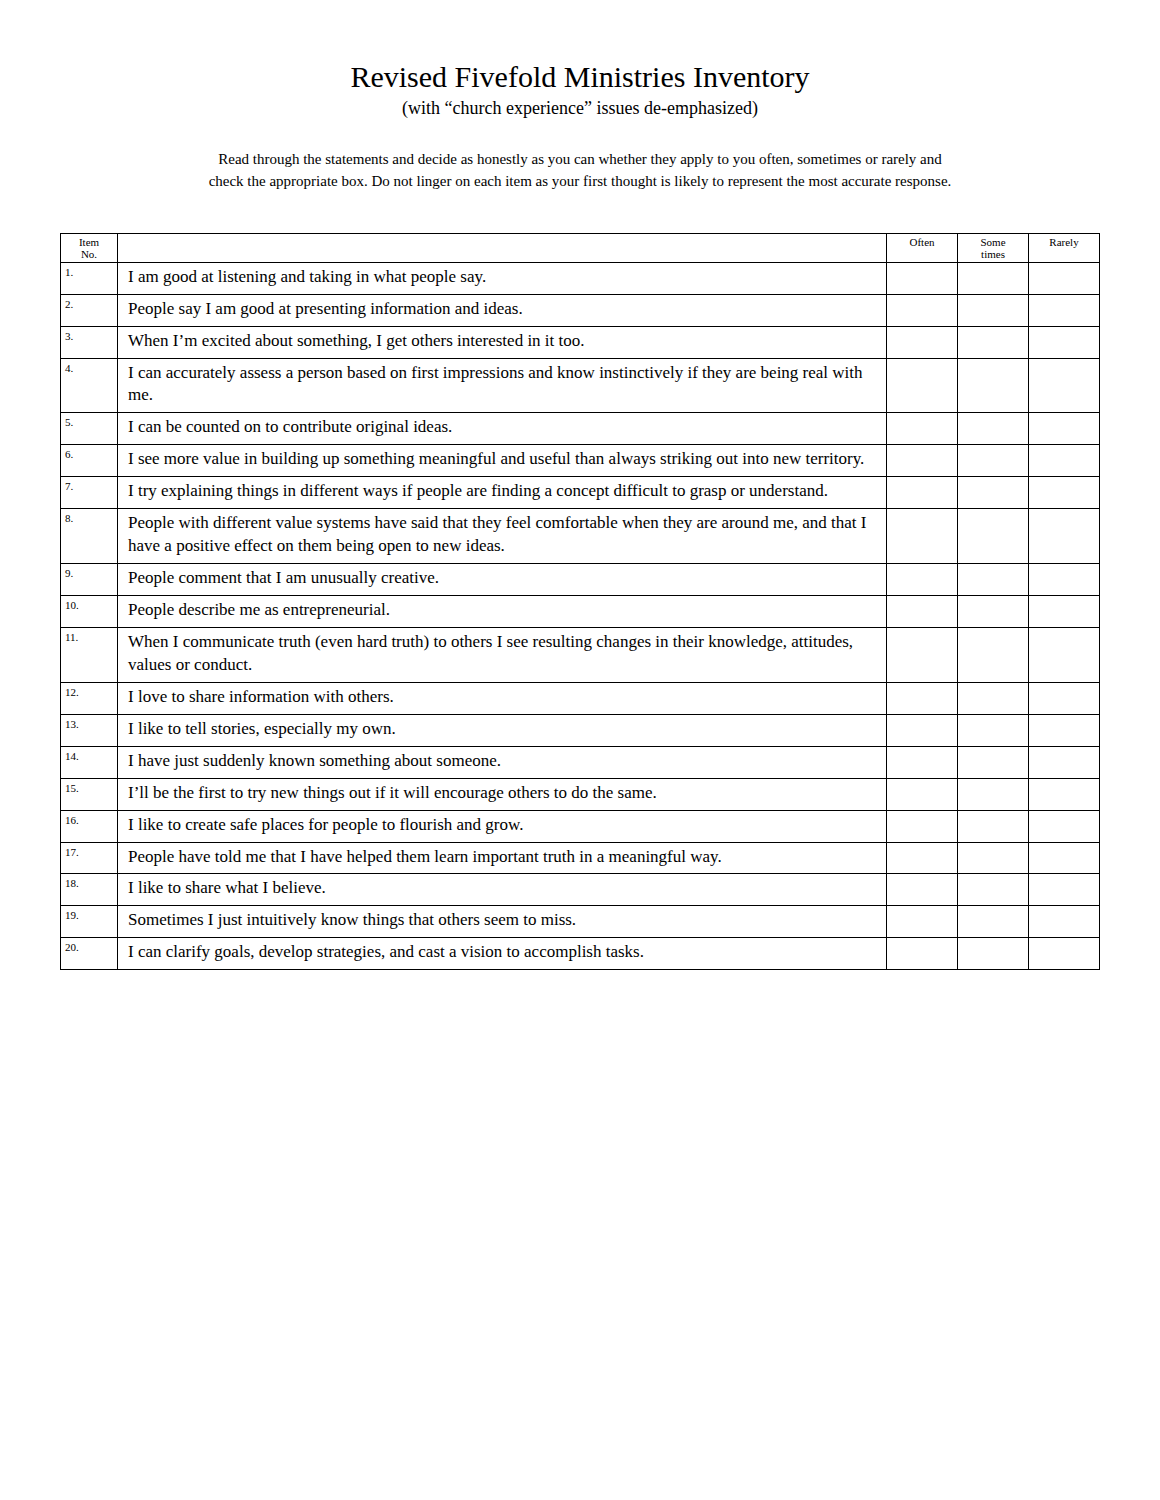Revised Fivefold Ministries Inventory
(with “church experience” issues de-emphasized)
Read through the statements and decide as honestly as you can whether they apply to you often, sometimes or rarely and check the appropriate box. Do not linger on each item as your first thought is likely to represent the most accurate response.
| Item No. | | Often | Some times | Rarely |
| --- | --- | --- | --- | --- |
| 1. | I am good at listening and taking in what people say. | | | |
| 2. | People say I am good at presenting information and ideas. | | | |
| 3. | When I’m excited about something, I get others interested in it too. | | | |
| 4. | I can accurately assess a person based on first impressions and know instinctively if they are being real with me. | | | |
| 5. | I can be counted on to contribute original ideas. | | | |
| 6. | I see more value in building up something meaningful and useful than always striking out into new territory. | | | |
| 7. | I try explaining things in different ways if people are finding a concept difficult to grasp or understand. | | | |
| 8. | People with different value systems have said that they feel comfortable when they are around me, and that I have a positive effect on them being open to new ideas. | | | |
| 9. | People comment that I am unusually creative. | | | |
| 10. | People describe me as entrepreneurial. | | | |
| 11. | When I communicate truth (even hard truth) to others I see resulting changes in their knowledge, attitudes, values or conduct. | | | |
| 12. | I love to share information with others. | | | |
| 13. | I like to tell stories, especially my own. | | | |
| 14. | I have just suddenly known something about someone. | | | |
| 15. | I’ll be the first to try new things out if it will encourage others to do the same. | | | |
| 16. | I like to create safe places for people to flourish and grow. | | | |
| 17. | People have told me that I have helped them learn important truth in a meaningful way. | | | |
| 18. | I like to share what I believe. | | | |
| 19. | Sometimes I just intuitively know things that others seem to miss. | | | |
| 20. | I can clarify goals, develop strategies, and cast a vision to accomplish tasks. | | | |